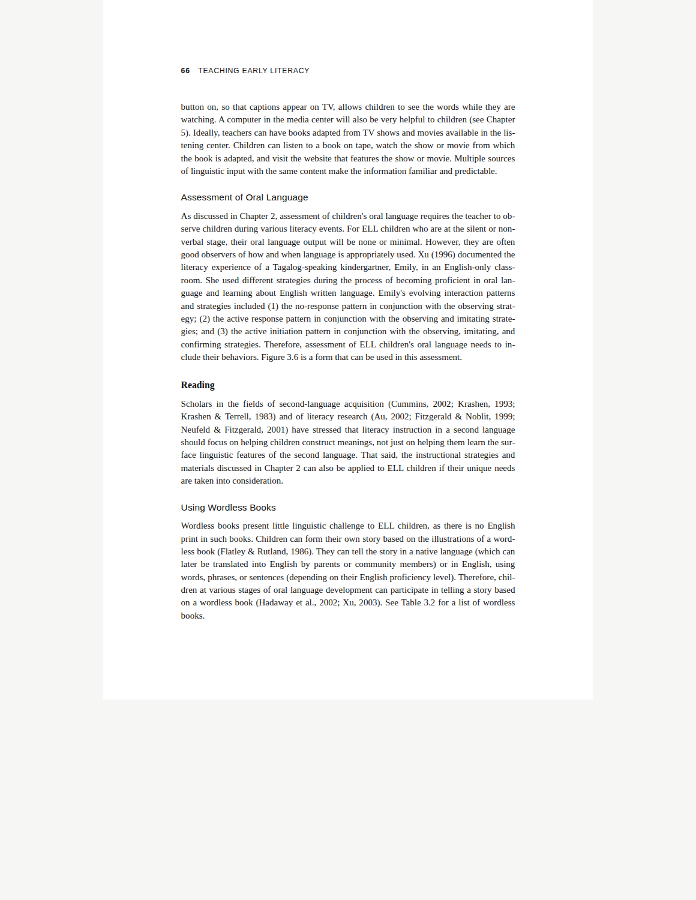66 TEACHING EARLY LITERACY
button on, so that captions appear on TV, allows children to see the words while they are watching. A computer in the media center will also be very helpful to children (see Chapter 5). Ideally, teachers can have books adapted from TV shows and movies available in the listening center. Children can listen to a book on tape, watch the show or movie from which the book is adapted, and visit the website that features the show or movie. Multiple sources of linguistic input with the same content make the information familiar and predictable.
Assessment of Oral Language
As discussed in Chapter 2, assessment of children's oral language requires the teacher to observe children during various literacy events. For ELL children who are at the silent or nonverbal stage, their oral language output will be none or minimal. However, they are often good observers of how and when language is appropriately used. Xu (1996) documented the literacy experience of a Tagalog-speaking kindergartner, Emily, in an English-only classroom. She used different strategies during the process of becoming proficient in oral language and learning about English written language. Emily's evolving interaction patterns and strategies included (1) the no-response pattern in conjunction with the observing strategy; (2) the active response pattern in conjunction with the observing and imitating strategies; and (3) the active initiation pattern in conjunction with the observing, imitating, and confirming strategies. Therefore, assessment of ELL children's oral language needs to include their behaviors. Figure 3.6 is a form that can be used in this assessment.
Reading
Scholars in the fields of second-language acquisition (Cummins, 2002; Krashen, 1993; Krashen & Terrell, 1983) and of literacy research (Au, 2002; Fitzgerald & Noblit, 1999; Neufeld & Fitzgerald, 2001) have stressed that literacy instruction in a second language should focus on helping children construct meanings, not just on helping them learn the surface linguistic features of the second language. That said, the instructional strategies and materials discussed in Chapter 2 can also be applied to ELL children if their unique needs are taken into consideration.
Using Wordless Books
Wordless books present little linguistic challenge to ELL children, as there is no English print in such books. Children can form their own story based on the illustrations of a wordless book (Flatley & Rutland, 1986). They can tell the story in a native language (which can later be translated into English by parents or community members) or in English, using words, phrases, or sentences (depending on their English proficiency level). Therefore, children at various stages of oral language development can participate in telling a story based on a wordless book (Hadaway et al., 2002; Xu, 2003). See Table 3.2 for a list of wordless books.